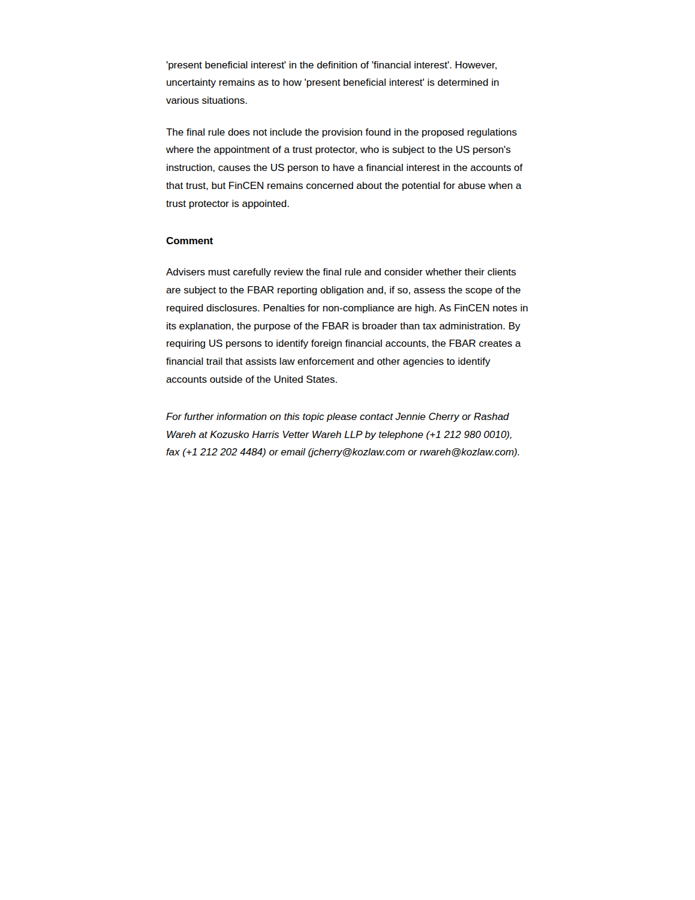'present beneficial interest' in the definition of 'financial interest'. However, uncertainty remains as to how 'present beneficial interest' is determined in various situations.
The final rule does not include the provision found in the proposed regulations where the appointment of a trust protector, who is subject to the US person's instruction, causes the US person to have a financial interest in the accounts of that trust, but FinCEN remains concerned about the potential for abuse when a trust protector is appointed.
Comment
Advisers must carefully review the final rule and consider whether their clients are subject to the FBAR reporting obligation and, if so, assess the scope of the required disclosures. Penalties for non-compliance are high. As FinCEN notes in its explanation, the purpose of the FBAR is broader than tax administration. By requiring US persons to identify foreign financial accounts, the FBAR creates a financial trail that assists law enforcement and other agencies to identify accounts outside of the United States.
For further information on this topic please contact Jennie Cherry or Rashad Wareh at Kozusko Harris Vetter Wareh LLP by telephone (+1 212 980 0010), fax (+1 212 202 4484) or email (jcherry@kozlaw.com or rwareh@kozlaw.com).